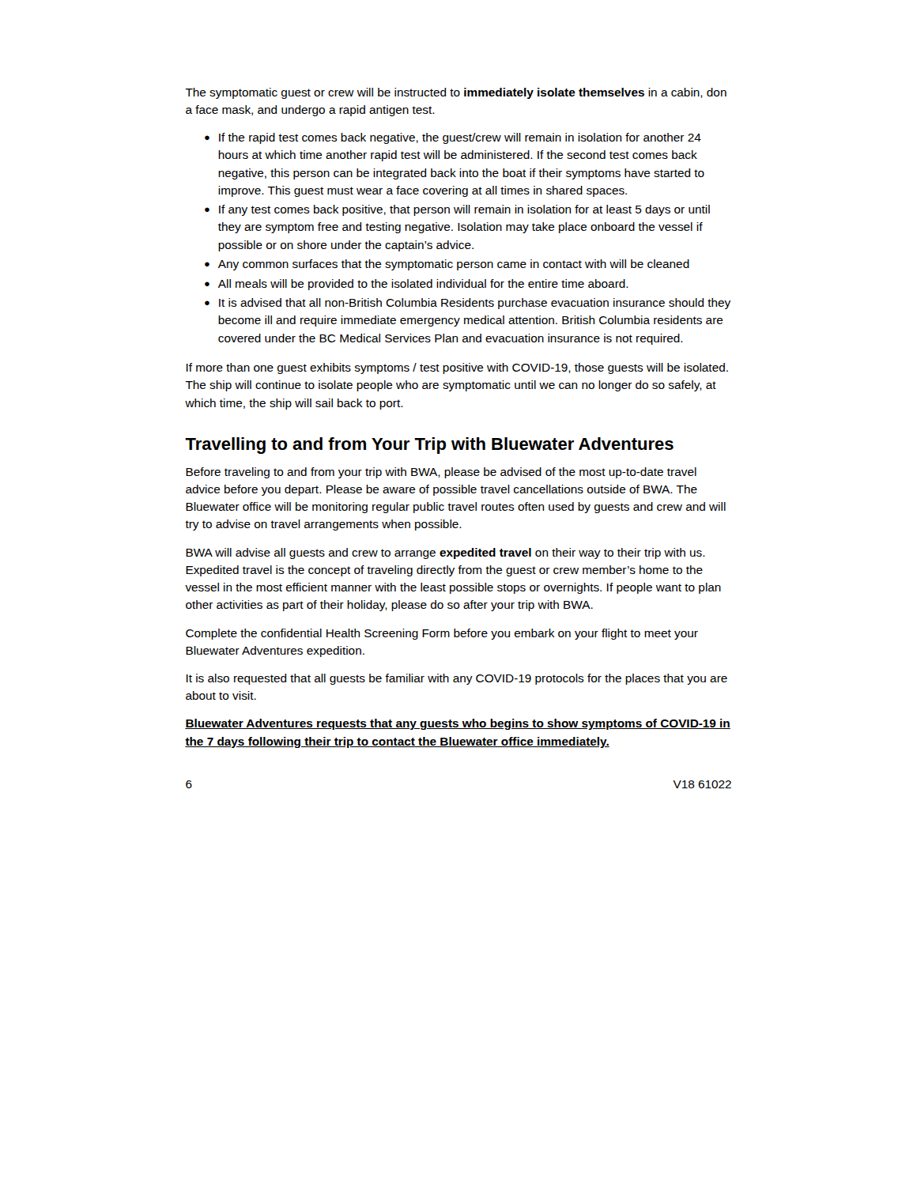The symptomatic guest or crew will be instructed to immediately isolate themselves in a cabin, don a face mask, and undergo a rapid antigen test.
If the rapid test comes back negative, the guest/crew will remain in isolation for another 24 hours at which time another rapid test will be administered. If the second test comes back negative, this person can be integrated back into the boat if their symptoms have started to improve. This guest must wear a face covering at all times in shared spaces.
If any test comes back positive, that person will remain in isolation for at least 5 days or until they are symptom free and testing negative. Isolation may take place onboard the vessel if possible or on shore under the captain’s advice.
Any common surfaces that the symptomatic person came in contact with will be cleaned
All meals will be provided to the isolated individual for the entire time aboard.
It is advised that all non-British Columbia Residents purchase evacuation insurance should they become ill and require immediate emergency medical attention. British Columbia residents are covered under the BC Medical Services Plan and evacuation insurance is not required.
If more than one guest exhibits symptoms / test positive with COVID-19, those guests will be isolated. The ship will continue to isolate people who are symptomatic until we can no longer do so safely, at which time, the ship will sail back to port.
Travelling to and from Your Trip with Bluewater Adventures
Before traveling to and from your trip with BWA, please be advised of the most up-to-date travel advice before you depart. Please be aware of possible travel cancellations outside of BWA. The Bluewater office will be monitoring regular public travel routes often used by guests and crew and will try to advise on travel arrangements when possible.
BWA will advise all guests and crew to arrange expedited travel on their way to their trip with us. Expedited travel is the concept of traveling directly from the guest or crew member’s home to the vessel in the most efficient manner with the least possible stops or overnights. If people want to plan other activities as part of their holiday, please do so after your trip with BWA.
Complete the confidential Health Screening Form before you embark on your flight to meet your Bluewater Adventures expedition.
It is also requested that all guests be familiar with any COVID-19 protocols for the places that you are about to visit.
Bluewater Adventures requests that any guests who begins to show symptoms of COVID-19 in the 7 days following their trip to contact the Bluewater office immediately.
6 V18 61022